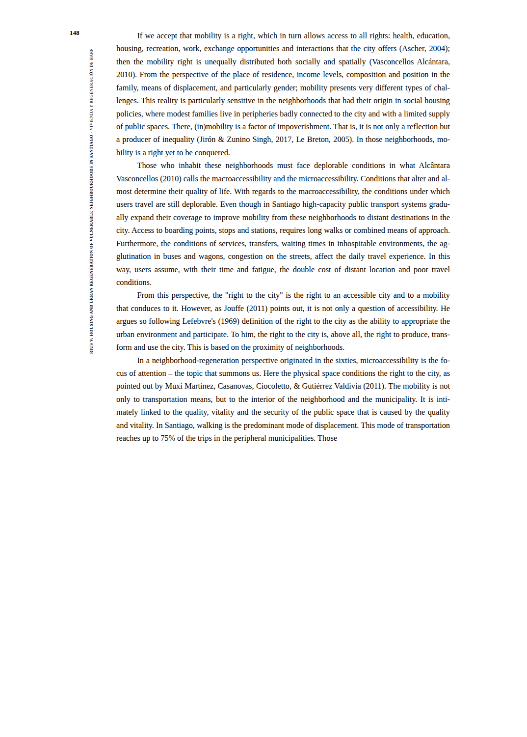148
RIUS V: HOUSING AND URBAN REGENERATION OF VULNERABLE NEIGHBOURHOODS IN SANTIAGO · VIVIENDA Y REGENERACIÓN DE BARRIOS VULNERABLES EN SANTIAGO
If we accept that mobility is a right, which in turn allows access to all rights: health, education, housing, recreation, work, exchange opportunities and interactions that the city offers (Ascher, 2004); then the mobility right is unequally distributed both socially and spatially (Vasconcellos Alcántara, 2010). From the perspective of the place of residence, income levels, composition and position in the family, means of displacement, and particularly gender; mobility presents very different types of challenges. This reality is particularly sensitive in the neighborhoods that had their origin in social housing policies, where modest families live in peripheries badly connected to the city and with a limited supply of public spaces. There, (in)mobility is a factor of impoverishment. That is, it is not only a reflection but a producer of inequality (Jirón & Zunino Singh, 2017, Le Breton, 2005). In those neighborhoods, mobility is a right yet to be conquered.
Those who inhabit these neighborhoods must face deplorable conditions in what Alcântara Vasconcellos (2010) calls the macroaccessibility and the microaccessibility. Conditions that alter and almost determine their quality of life. With regards to the macroaccessibility, the conditions under which users travel are still deplorable. Even though in Santiago high-capacity public transport systems gradually expand their coverage to improve mobility from these neighborhoods to distant destinations in the city. Access to boarding points, stops and stations, requires long walks or combined means of approach. Furthermore, the conditions of services, transfers, waiting times in inhospitable environments, the agglutination in buses and wagons, congestion on the streets, affect the daily travel experience. In this way, users assume, with their time and fatigue, the double cost of distant location and poor travel conditions.
From this perspective, the "right to the city" is the right to an accessible city and to a mobility that conduces to it. However, as Jouffe (2011) points out, it is not only a question of accessibility. He argues so following Lefebvre's (1969) definition of the right to the city as the ability to appropriate the urban environment and participate. To him, the right to the city is, above all, the right to produce, transform and use the city. This is based on the proximity of neighborhoods.
In a neighborhood-regeneration perspective originated in the sixties, microaccessibility is the focus of attention – the topic that summons us. Here the physical space conditions the right to the city, as pointed out by Muxi Martínez, Casanovas, Ciocoletto, & Gutiérrez Valdivia (2011). The mobility is not only to transportation means, but to the interior of the neighborhood and the municipality. It is intimately linked to the quality, vitality and the security of the public space that is caused by the quality and vitality. In Santiago, walking is the predominant mode of displacement. This mode of transportation reaches up to 75% of the trips in the peripheral municipalities. Those